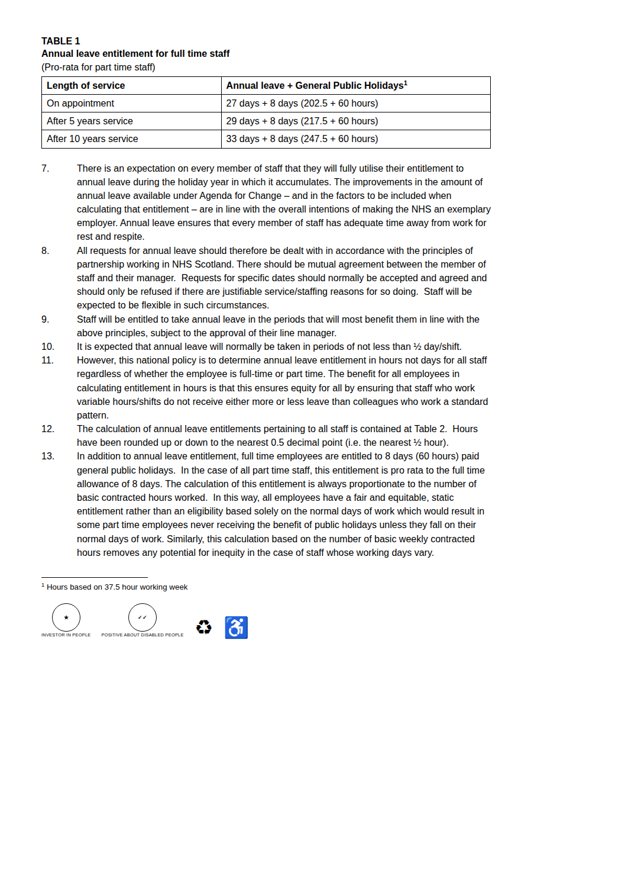TABLE 1
Annual leave entitlement for full time staff
(Pro-rata for part time staff)
| Length of service | Annual leave + General Public Holidays 1 |
| --- | --- |
| On appointment | 27 days + 8 days (202.5 + 60 hours) |
| After 5 years service | 29 days + 8 days (217.5 + 60 hours) |
| After 10 years service | 33 days + 8 days (247.5 + 60 hours) |
7.
There is an expectation on every member of staff that they will fully utilise their entitlement to annual leave during the holiday year in which it accumulates. The improvements in the amount of annual leave available under Agenda for Change – and in the factors to be included when calculating that entitlement – are in line with the overall intentions of making the NHS an exemplary employer. Annual leave ensures that every member of staff has adequate time away from work for rest and respite.
8.
All requests for annual leave should therefore be dealt with in accordance with the principles of partnership working in NHS Scotland. There should be mutual agreement between the member of staff and their manager. Requests for specific dates should normally be accepted and agreed and should only be refused if there are justifiable service/staffing reasons for so doing. Staff will be expected to be flexible in such circumstances.
9.
Staff will be entitled to take annual leave in the periods that will most benefit them in line with the above principles, subject to the approval of their line manager.
10.
It is expected that annual leave will normally be taken in periods of not less than ½ day/shift.
11.
However, this national policy is to determine annual leave entitlement in hours not days for all staff regardless of whether the employee is full-time or part time. The benefit for all employees in calculating entitlement in hours is that this ensures equity for all by ensuring that staff who work variable hours/shifts do not receive either more or less leave than colleagues who work a standard pattern.
12.
The calculation of annual leave entitlements pertaining to all staff is contained at Table 2. Hours have been rounded up or down to the nearest 0.5 decimal point (i.e. the nearest ½ hour).
13.
In addition to annual leave entitlement, full time employees are entitled to 8 days (60 hours) paid general public holidays. In the case of all part time staff, this entitlement is pro rata to the full time allowance of 8 days. The calculation of this entitlement is always proportionate to the number of basic contracted hours worked. In this way, all employees have a fair and equitable, static entitlement rather than an eligibility based solely on the normal days of work which would result in some part time employees never receiving the benefit of public holidays unless they fall on their normal days of work. Similarly, this calculation based on the number of basic weekly contracted hours removes any potential for inequity in the case of staff whose working days vary.
1 Hours based on 37.5 hour working week
★
INVESTOR IN PEOPLE
✓✓
POSITIVE ABOUT DISABLED PEOPLE
♻
♿